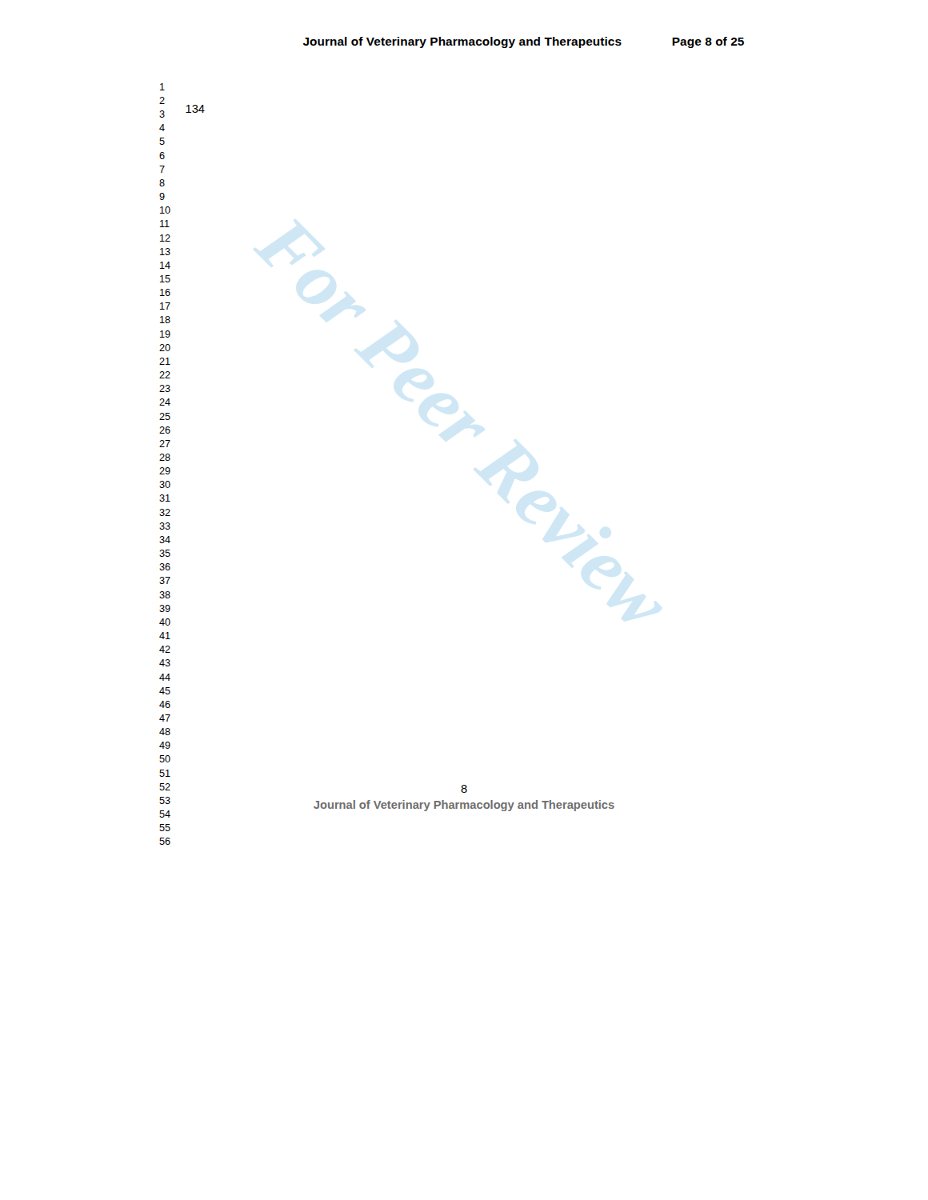Journal of Veterinary Pharmacology and Therapeutics Page 8 of 25
1
2
3
4
5
6
7
8
9
10
11
12
13
14
15
16
17
18
19
20
21
22
23
24
25
26
27
28
29
30
31
32
33
34
35
36
37
38
39
40
41
42
43
44
45
46
47
48
49
50
51
52
53
54
55
56
57
58
59
60
134
For Peer Review
8
Journal of Veterinary Pharmacology and Therapeutics